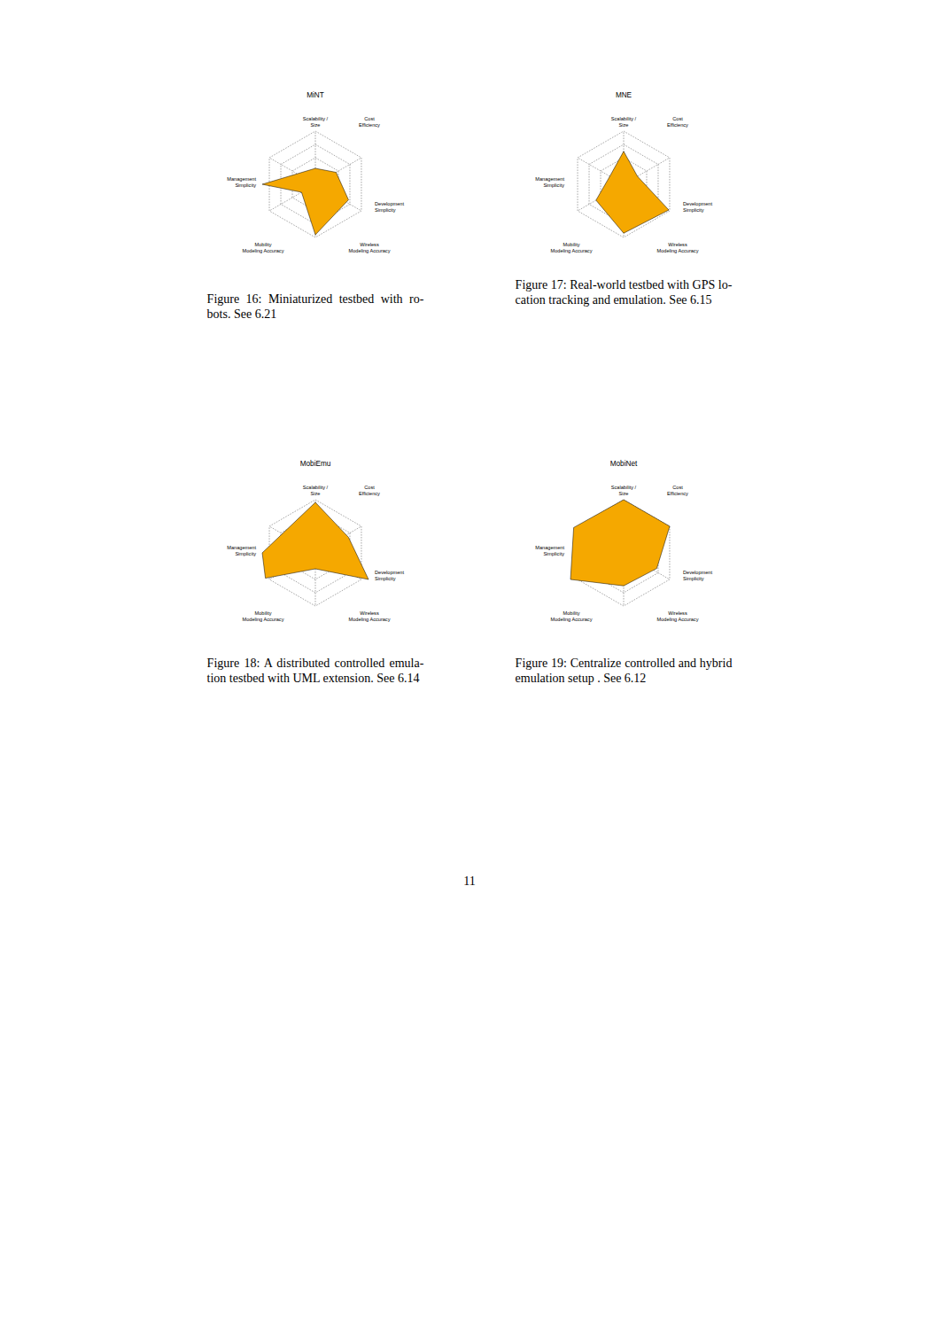MiNT Scalability / Size Cost Efficiency Development Simplicity Wireless Modeling Accuracy Mobility Modeling Accuracy Management Simplicity
Figure 16: Miniaturized testbed with robots. See 6.21
MNE Scalability / Size Cost Efficiency Development Simplicity Wireless Modeling Accuracy Mobility Modeling Accuracy Management Simplicity
Figure 17: Real-world testbed with GPS location tracking and emulation. See 6.15
MobiEmu Scalability / Size Cost Efficiency Development Simplicity Wireless Modeling Accuracy Mobility Modeling Accuracy Management Simplicity
Figure 18: A distributed controlled emulation testbed with UML extension. See 6.14
MobiNet Scalability / Size Cost Efficiency Development Simplicity Wireless Modeling Accuracy Mobility Modeling Accuracy Management Simplicity
Figure 19: Centralize controlled and hybrid emulation setup . See 6.12
11